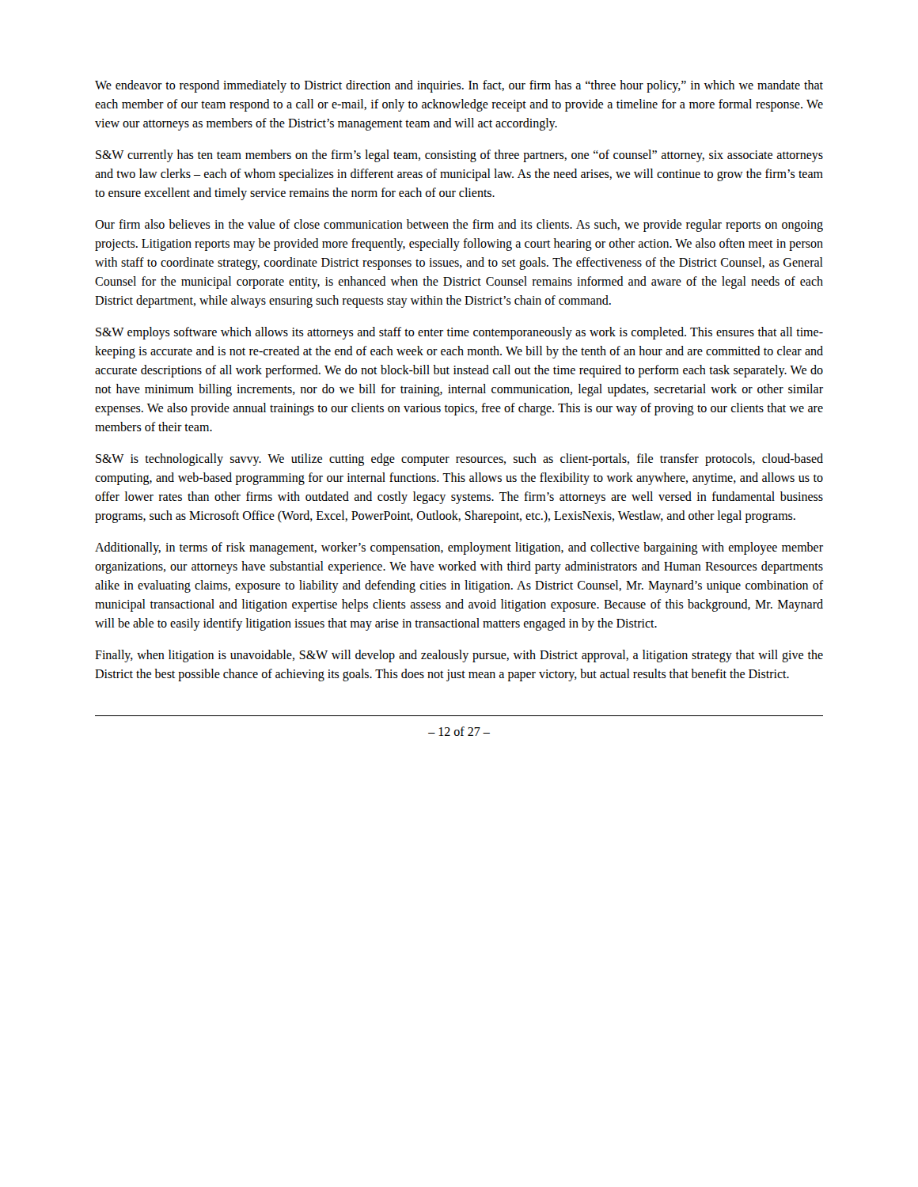We endeavor to respond immediately to District direction and inquiries. In fact, our firm has a “three hour policy,” in which we mandate that each member of our team respond to a call or e-mail, if only to acknowledge receipt and to provide a timeline for a more formal response. We view our attorneys as members of the District’s management team and will act accordingly.
S&W currently has ten team members on the firm’s legal team, consisting of three partners, one “of counsel” attorney, six associate attorneys and two law clerks – each of whom specializes in different areas of municipal law. As the need arises, we will continue to grow the firm’s team to ensure excellent and timely service remains the norm for each of our clients.
Our firm also believes in the value of close communication between the firm and its clients. As such, we provide regular reports on ongoing projects. Litigation reports may be provided more frequently, especially following a court hearing or other action. We also often meet in person with staff to coordinate strategy, coordinate District responses to issues, and to set goals. The effectiveness of the District Counsel, as General Counsel for the municipal corporate entity, is enhanced when the District Counsel remains informed and aware of the legal needs of each District department, while always ensuring such requests stay within the District’s chain of command.
S&W employs software which allows its attorneys and staff to enter time contemporaneously as work is completed. This ensures that all time-keeping is accurate and is not re-created at the end of each week or each month. We bill by the tenth of an hour and are committed to clear and accurate descriptions of all work performed. We do not block-bill but instead call out the time required to perform each task separately. We do not have minimum billing increments, nor do we bill for training, internal communication, legal updates, secretarial work or other similar expenses. We also provide annual trainings to our clients on various topics, free of charge. This is our way of proving to our clients that we are members of their team.
S&W is technologically savvy. We utilize cutting edge computer resources, such as client-portals, file transfer protocols, cloud-based computing, and web-based programming for our internal functions. This allows us the flexibility to work anywhere, anytime, and allows us to offer lower rates than other firms with outdated and costly legacy systems. The firm’s attorneys are well versed in fundamental business programs, such as Microsoft Office (Word, Excel, PowerPoint, Outlook, Sharepoint, etc.), LexisNexis, Westlaw, and other legal programs.
Additionally, in terms of risk management, worker’s compensation, employment litigation, and collective bargaining with employee member organizations, our attorneys have substantial experience. We have worked with third party administrators and Human Resources departments alike in evaluating claims, exposure to liability and defending cities in litigation. As District Counsel, Mr. Maynard’s unique combination of municipal transactional and litigation expertise helps clients assess and avoid litigation exposure. Because of this background, Mr. Maynard will be able to easily identify litigation issues that may arise in transactional matters engaged in by the District.
Finally, when litigation is unavoidable, S&W will develop and zealously pursue, with District approval, a litigation strategy that will give the District the best possible chance of achieving its goals. This does not just mean a paper victory, but actual results that benefit the District.
– 12 of 27 –